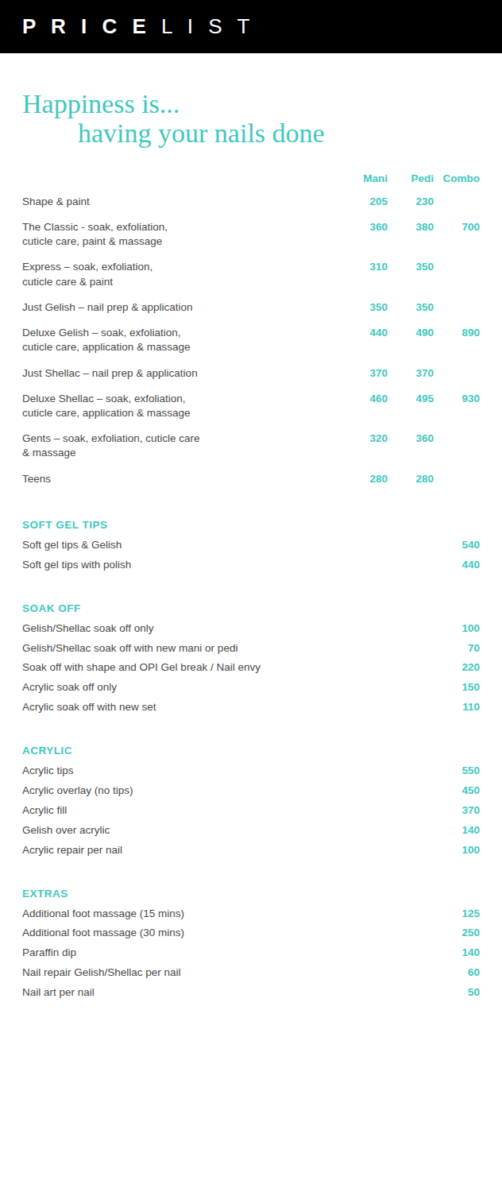P R I C E L I S T
Happiness is... having your nails done
| | Mani | Pedi | Combo |
| --- | --- | --- | --- |
| Shape & paint | 205 | 230 | |
| The Classic - soak, exfoliation, cuticle care, paint & massage | 360 | 380 | 700 |
| Express – soak, exfoliation, cuticle care & paint | 310 | 350 | |
| Just Gelish – nail prep & application | 350 | 350 | |
| Deluxe Gelish – soak, exfoliation, cuticle care, application & massage | 440 | 490 | 890 |
| Just Shellac – nail prep & application | 370 | 370 | |
| Deluxe Shellac – soak, exfoliation, cuticle care, application & massage | 460 | 495 | 930 |
| Gents – soak, exfoliation, cuticle care & massage | 320 | 360 | |
| Teens | 280 | 280 | |
SOFT GEL TIPS
| Soft gel tips & Gelish | 540 |
| Soft gel tips with polish | 440 |
SOAK OFF
| Gelish/Shellac soak off only | 100 |
| Gelish/Shellac soak off with new mani or pedi | 70 |
| Soak off with shape and OPI Gel break / Nail envy | 220 |
| Acrylic soak off only | 150 |
| Acrylic soak off with new set | 110 |
ACRYLIC
| Acrylic tips | 550 |
| Acrylic overlay (no tips) | 450 |
| Acrylic fill | 370 |
| Gelish over acrylic | 140 |
| Acrylic repair per nail | 100 |
EXTRAS
| Additional foot massage (15 mins) | 125 |
| Additional foot massage (30 mins) | 250 |
| Paraffin dip | 140 |
| Nail repair Gelish/Shellac per nail | 60 |
| Nail art per nail | 50 |